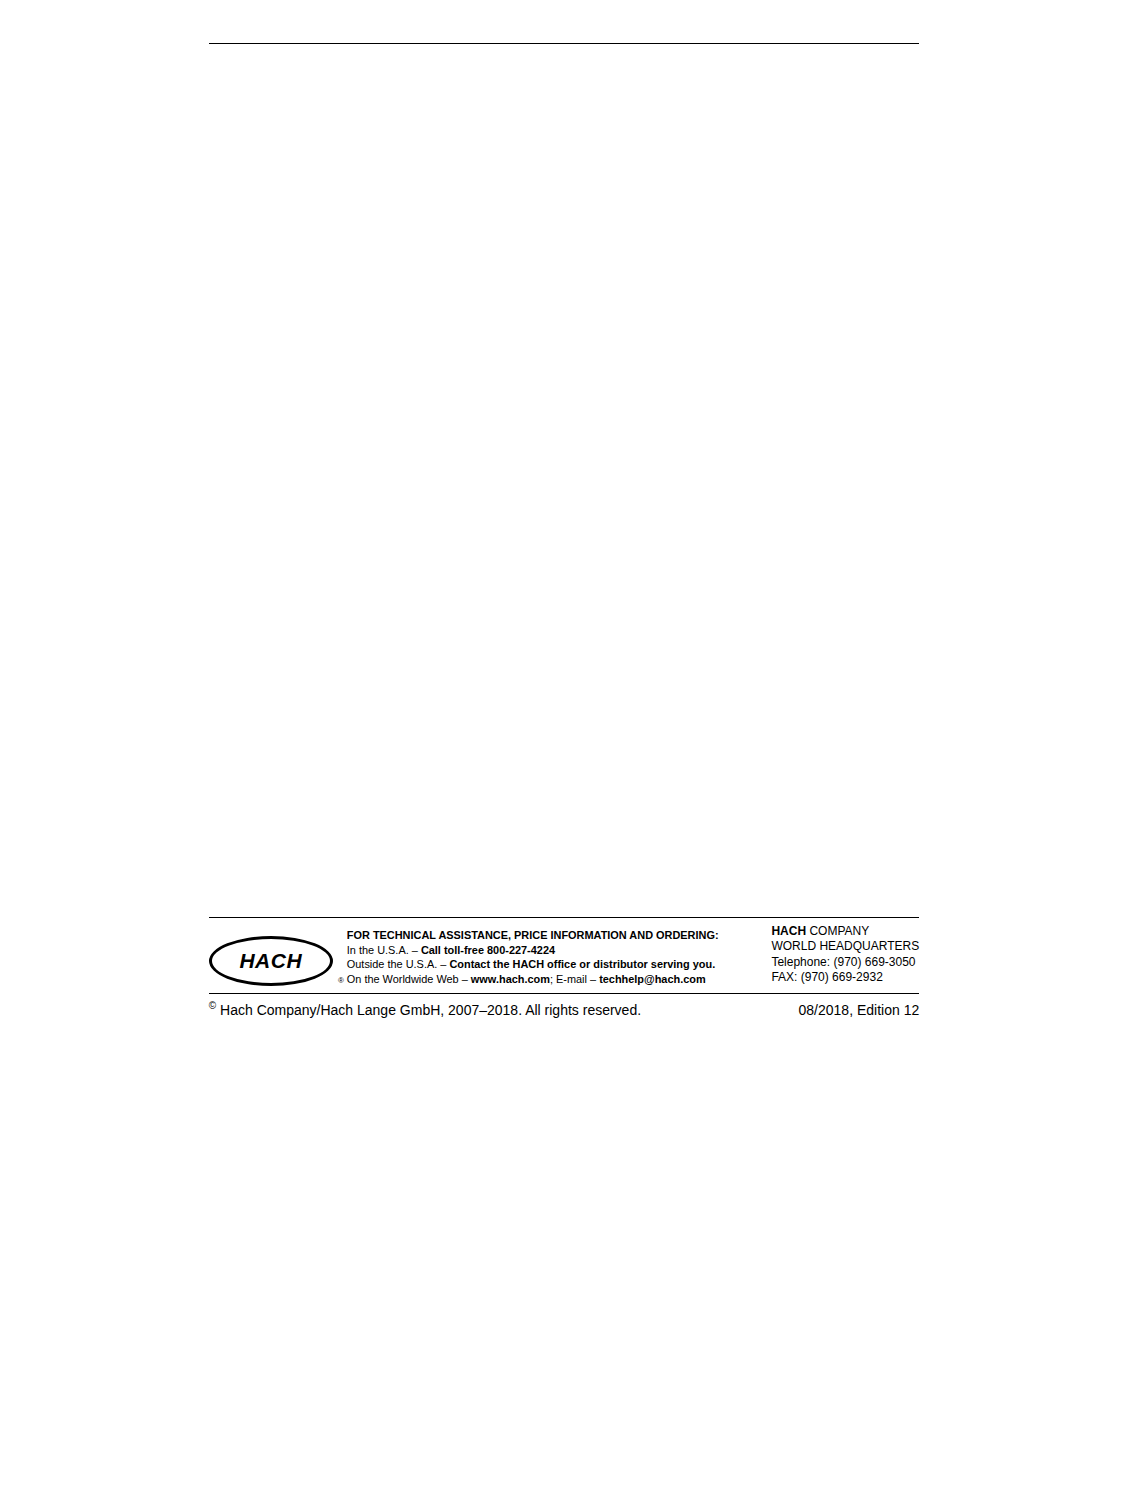HACH
®
FOR TECHNICAL ASSISTANCE, PRICE INFORMATION AND ORDERING:
In the U.S.A. – Call toll-free 800-227-4224
Outside the U.S.A. – Contact the HACH office or distributor serving you.
On the Worldwide Web – www.hach.com; E-mail – techhelp@hach.com
HACH COMPANY
WORLD HEADQUARTERS
Telephone: (970) 669-3050
FAX: (970) 669-2932
© Hach Company/Hach Lange GmbH, 2007–2018. All rights reserved.
08/2018, Edition 12